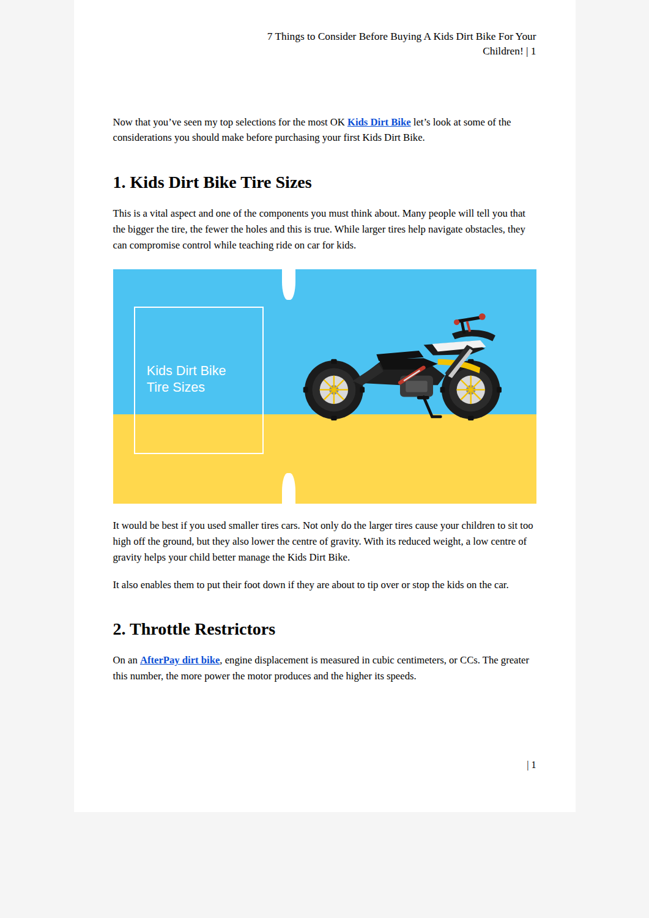7 Things to Consider Before Buying A Kids Dirt Bike For Your
Children! | 1
Now that you’ve seen my top selections for the most OK Kids Dirt Bike let’s look at some of the considerations you should make before purchasing your first Kids Dirt Bike.
1. Kids Dirt Bike Tire Sizes
This is a vital aspect and one of the components you must think about. Many people will tell you that the bigger the tire, the fewer the holes and this is true. While larger tires help navigate obstacles, they can compromise control while teaching ride on car for kids.
Kids Dirt Bike
Tire Sizes
It would be best if you used smaller tires cars. Not only do the larger tires cause your children to sit too high off the ground, but they also lower the centre of gravity. With its reduced weight, a low centre of gravity helps your child better manage the Kids Dirt Bike.
It also enables them to put their foot down if they are about to tip over or stop the kids on the car.
2. Throttle Restrictors
On an AfterPay dirt bike, engine displacement is measured in cubic centimeters, or CCs. The greater this number, the more power the motor produces and the higher its speeds.
| 1